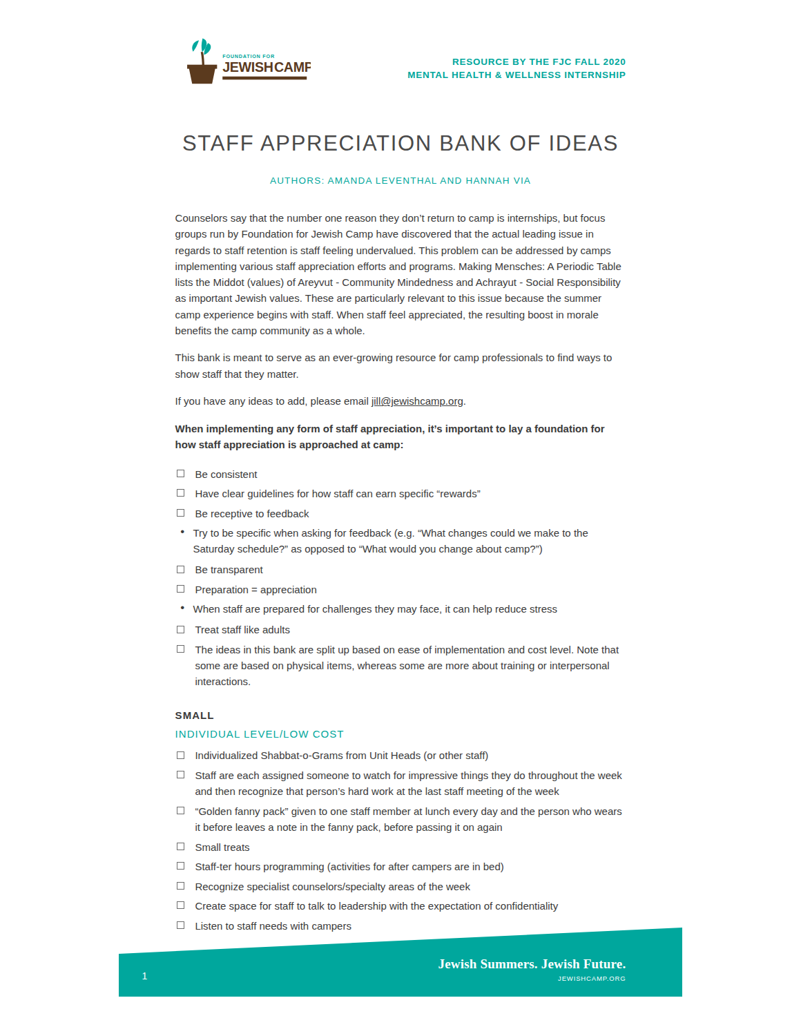FOUNDATION FOR JEWISH CAMP
Resource by the FJC Fall 2020
Mental Health & Wellness Internship
Staff Appreciation Bank of Ideas
Authors: Amanda Leventhal and Hannah Via
Counselors say that the number one reason they don’t return to camp is internships, but focus groups run by Foundation for Jewish Camp have discovered that the actual leading issue in regards to staff retention is staff feeling undervalued. This problem can be addressed by camps implementing various staff appreciation efforts and programs. Making Mensches: A Periodic Table lists the Middot (values) of Areyvut - Community Mindedness and Achrayut - Social Responsibility as important Jewish values. These are particularly relevant to this issue because the summer camp experience begins with staff. When staff feel appreciated, the resulting boost in morale benefits the camp community as a whole.
This bank is meant to serve as an ever-growing resource for camp professionals to find ways to show staff that they matter.
If you have any ideas to add, please email jill@jewishcamp.org.
When implementing any form of staff appreciation, it’s important to lay a foundation for how staff appreciation is approached at camp:
Be consistent
Have clear guidelines for how staff can earn specific “rewards”
Be receptive to feedback
Try to be specific when asking for feedback (e.g. “What changes could we make to the Saturday schedule?” as opposed to “What would you change about camp?”)
Be transparent
Preparation = appreciation
When staff are prepared for challenges they may face, it can help reduce stress
Treat staff like adults
The ideas in this bank are split up based on ease of implementation and cost level. Note that some are based on physical items, whereas some are more about training or interpersonal interactions.
Small
Individual Level/Low Cost
Individualized Shabbat-o-Grams from Unit Heads (or other staff)
Staff are each assigned someone to watch for impressive things they do throughout the week and then recognize that person’s hard work at the last staff meeting of the week
“Golden fanny pack” given to one staff member at lunch every day and the person who wears it before leaves a note in the fanny pack, before passing it on again
Small treats
Staff-ter hours programming (activities for after campers are in bed)
Recognize specialist counselors/specialty areas of the week
Create space for staff to talk to leadership with the expectation of confidentiality
Listen to staff needs with campers
1
Jewish Summers. Jewish Future.
JEWISHCAMP.ORG